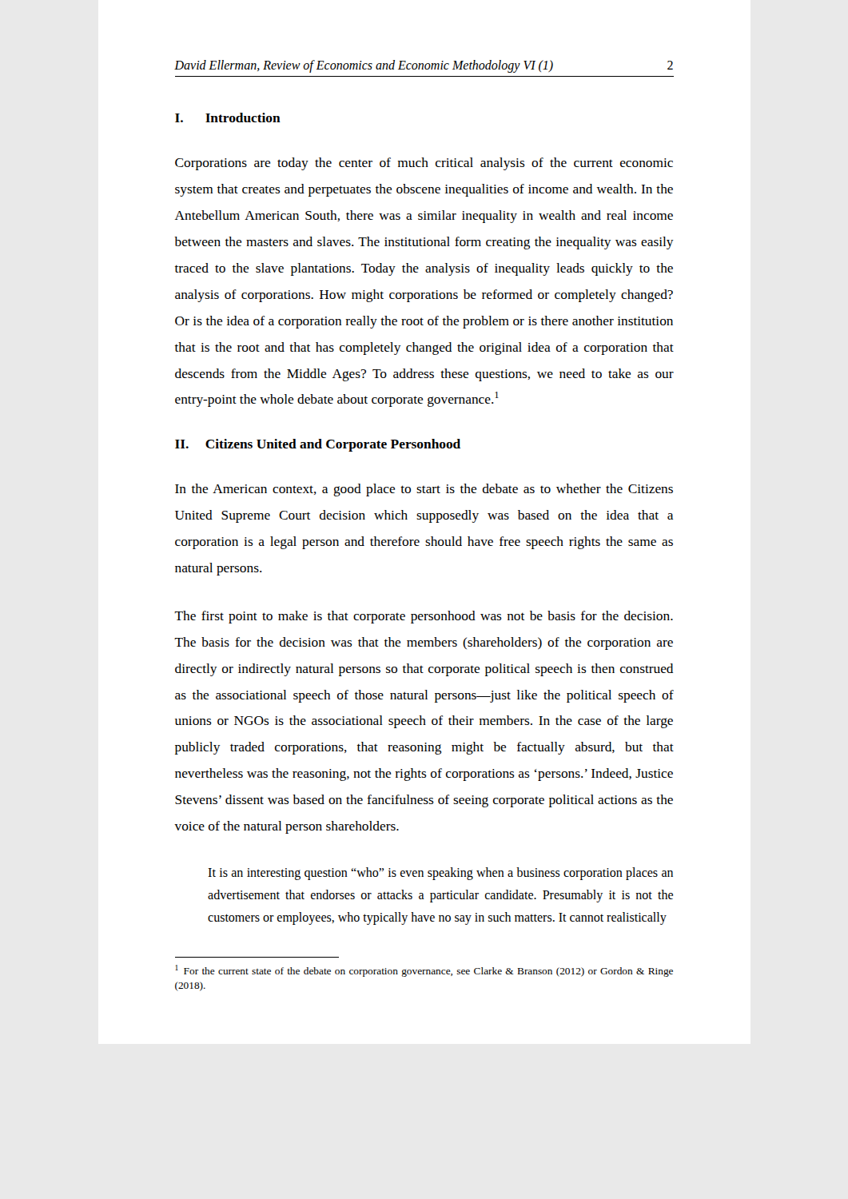David Ellerman, Review of Economics and Economic Methodology VI (1) 2
I. Introduction
Corporations are today the center of much critical analysis of the current economic system that creates and perpetuates the obscene inequalities of income and wealth. In the Antebellum American South, there was a similar inequality in wealth and real income between the masters and slaves. The institutional form creating the inequality was easily traced to the slave plantations. Today the analysis of inequality leads quickly to the analysis of corporations. How might corporations be reformed or completely changed? Or is the idea of a corporation really the root of the problem or is there another institution that is the root and that has completely changed the original idea of a corporation that descends from the Middle Ages? To address these questions, we need to take as our entry-point the whole debate about corporate governance.1
II. Citizens United and Corporate Personhood
In the American context, a good place to start is the debate as to whether the Citizens United Supreme Court decision which supposedly was based on the idea that a corporation is a legal person and therefore should have free speech rights the same as natural persons.
The first point to make is that corporate personhood was not be basis for the decision. The basis for the decision was that the members (shareholders) of the corporation are directly or indirectly natural persons so that corporate political speech is then construed as the associational speech of those natural persons—just like the political speech of unions or NGOs is the associational speech of their members. In the case of the large publicly traded corporations, that reasoning might be factually absurd, but that nevertheless was the reasoning, not the rights of corporations as ‘persons.’ Indeed, Justice Stevens’ dissent was based on the fancifulness of seeing corporate political actions as the voice of the natural person shareholders.
It is an interesting question “who” is even speaking when a business corporation places an advertisement that endorses or attacks a particular candidate. Presumably it is not the customers or employees, who typically have no say in such matters. It cannot realistically
1 For the current state of the debate on corporation governance, see Clarke & Branson (2012) or Gordon & Ringe (2018).